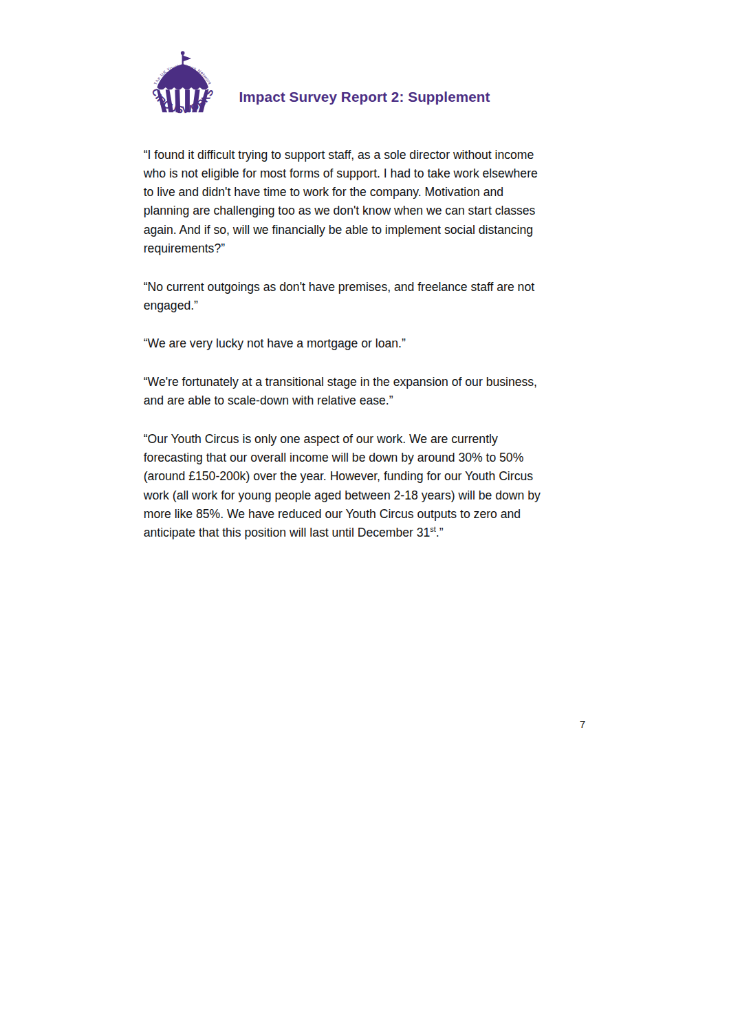The UK Youth Circus Network CIRCUSWORKS
Impact Survey Report 2: Supplement
“I found it difficult trying to support staff, as a sole director without income who is not eligible for most forms of support. I had to take work elsewhere to live and didn't have time to work for the company. Motivation and planning are challenging too as we don't know when we can start classes again. And if so, will we financially be able to implement social distancing requirements?”
“No current outgoings as don't have premises, and freelance staff are not engaged.”
“We are very lucky not have a mortgage or loan.”
“We're fortunately at a transitional stage in the expansion of our business, and are able to scale-down with relative ease.”
“Our Youth Circus is only one aspect of our work. We are currently forecasting that our overall income will be down by around 30% to 50% (around £150-200k) over the year. However, funding for our Youth Circus work (all work for young people aged between 2-18 years) will be down by more like 85%. We have reduced our Youth Circus outputs to zero and anticipate that this position will last until December 31st.”
7